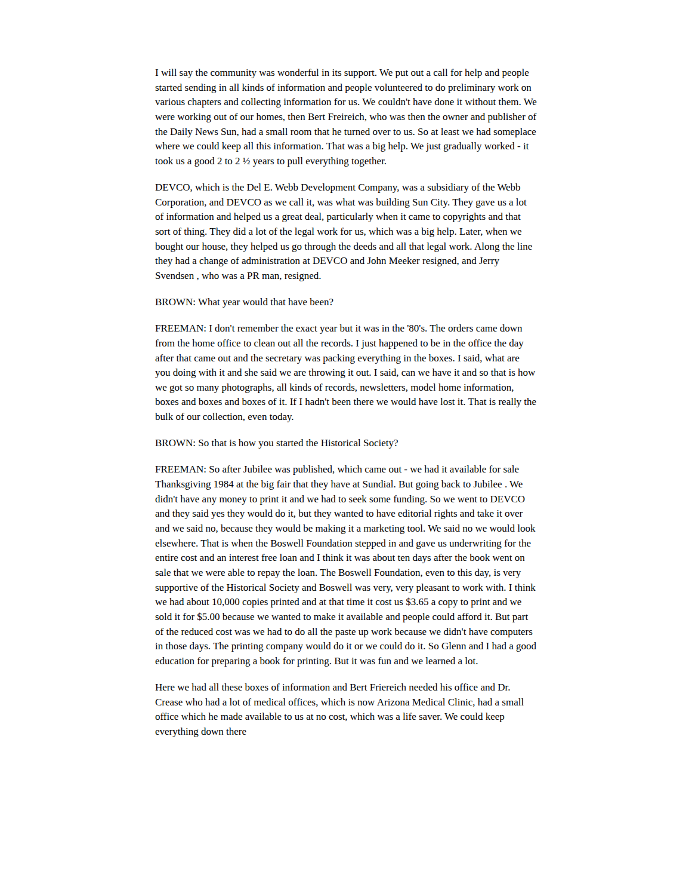I will say the community was wonderful in its support. We put out a call for help and people started sending in all kinds of information and people volunteered to do preliminary work on various chapters and collecting information for us. We couldn't have done it without them. We were working out of our homes, then Bert Freireich, who was then the owner and publisher of the Daily News Sun, had a small room that he turned over to us. So at least we had someplace where we could keep all this information. That was a big help. We just gradually worked - it took us a good 2 to 2 ½ years to pull everything together.
DEVCO, which is the Del E. Webb Development Company, was a subsidiary of the Webb Corporation, and DEVCO as we call it, was what was building Sun City. They gave us a lot of information and helped us a great deal, particularly when it came to copyrights and that sort of thing. They did a lot of the legal work for us, which was a big help. Later, when we bought our house, they helped us go through the deeds and all that legal work. Along the line they had a change of administration at DEVCO and John Meeker resigned, and Jerry Svendsen , who was a PR man, resigned.
BROWN: What year would that have been?
FREEMAN: I don't remember the exact year but it was in the '80's. The orders came down from the home office to clean out all the records. I just happened to be in the office the day after that came out and the secretary was packing everything in the boxes. I said, what are you doing with it and she said we are throwing it out. I said, can we have it and so that is how we got so many photographs, all kinds of records, newsletters, model home information, boxes and boxes and boxes of it. If I hadn't been there we would have lost it. That is really the bulk of our collection, even today.
BROWN: So that is how you started the Historical Society?
FREEMAN: So after Jubilee was published, which came out - we had it available for sale Thanksgiving 1984 at the big fair that they have at Sundial. But going back to Jubilee . We didn't have any money to print it and we had to seek some funding. So we went to DEVCO and they said yes they would do it, but they wanted to have editorial rights and take it over and we said no, because they would be making it a marketing tool. We said no we would look elsewhere. That is when the Boswell Foundation stepped in and gave us underwriting for the entire cost and an interest free loan and I think it was about ten days after the book went on sale that we were able to repay the loan. The Boswell Foundation, even to this day, is very supportive of the Historical Society and Boswell was very, very pleasant to work with. I think we had about 10,000 copies printed and at that time it cost us $3.65 a copy to print and we sold it for $5.00 because we wanted to make it available and people could afford it. But part of the reduced cost was we had to do all the paste up work because we didn't have computers in those days. The printing company would do it or we could do it. So Glenn and I had a good education for preparing a book for printing. But it was fun and we learned a lot.
Here we had all these boxes of information and Bert Friereich needed his office and Dr. Crease who had a lot of medical offices, which is now Arizona Medical Clinic, had a small office which he made available to us at no cost, which was a life saver. We could keep everything down there